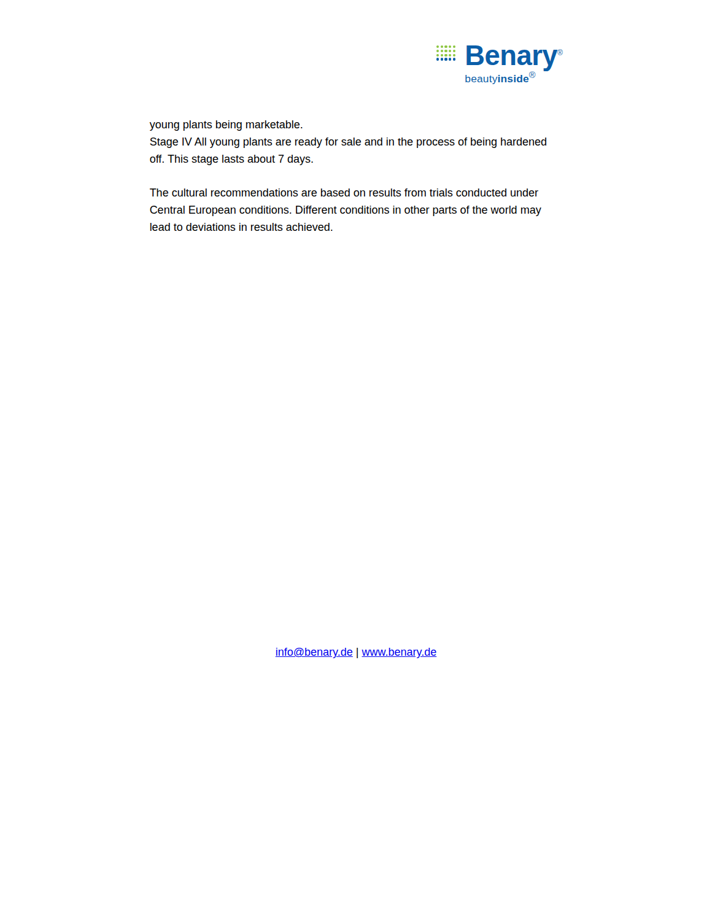Benary®
beauty inside®
young plants being marketable.
Stage IV All young plants are ready for sale and in the process of being hardened off. This stage lasts about 7 days.
The cultural recommendations are based on results from trials conducted under Central European conditions. Different conditions in other parts of the world may lead to deviations in results achieved.
info@benary.de | www.benary.de